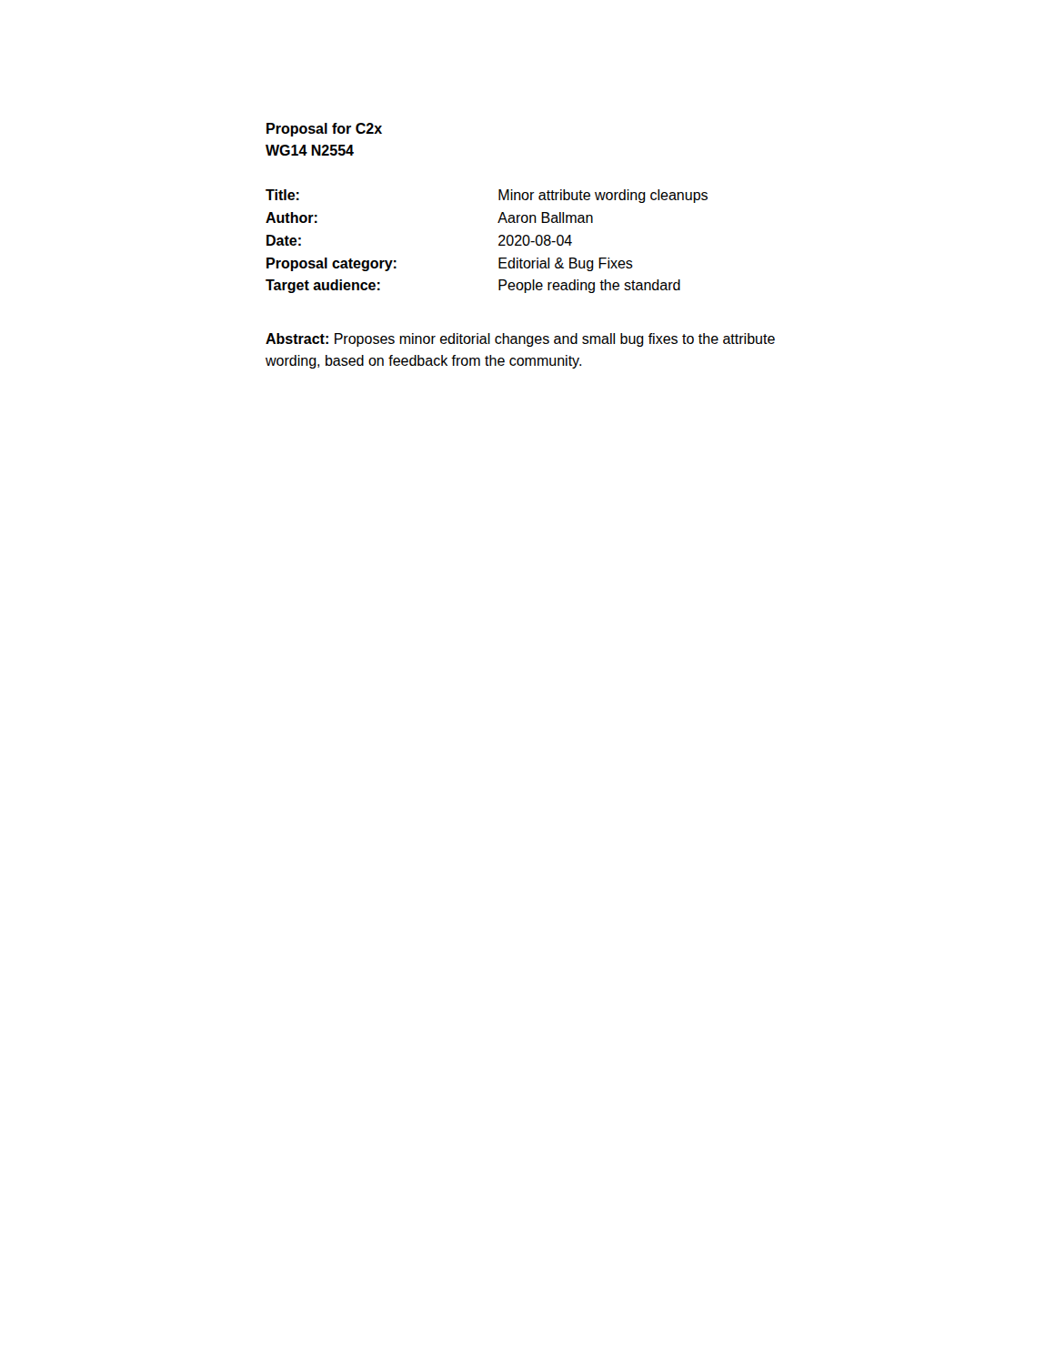Proposal for C2x
WG14 N2554
| Title: | Minor attribute wording cleanups |
| Author: | Aaron Ballman |
| Date: | 2020-08-04 |
| Proposal category: | Editorial & Bug Fixes |
| Target audience: | People reading the standard |
Abstract: Proposes minor editorial changes and small bug fixes to the attribute wording, based on feedback from the community.